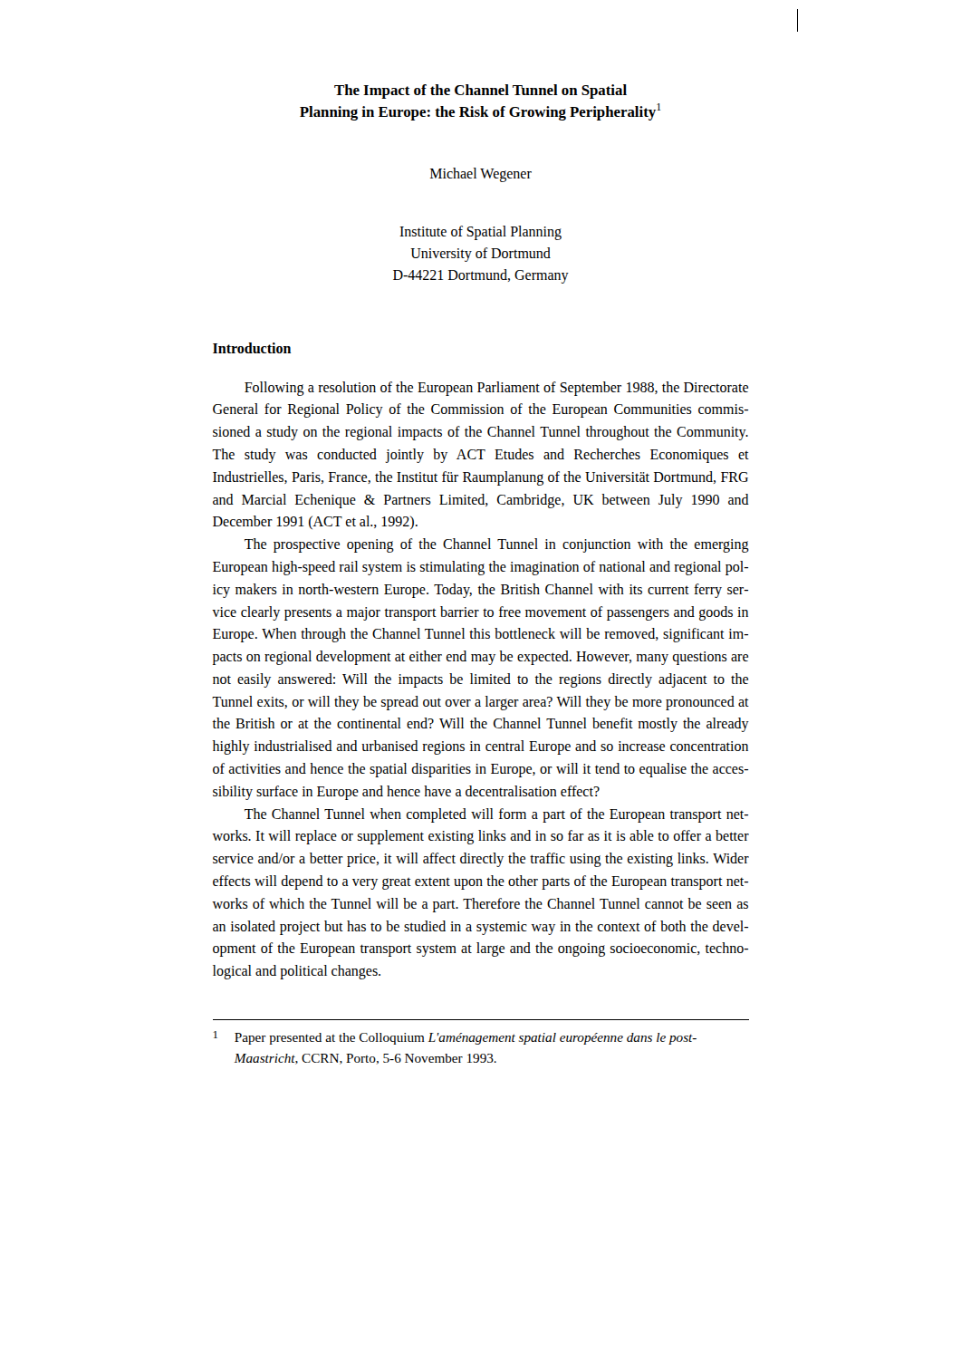The Impact of the Channel Tunnel on Spatial
Planning in Europe: the Risk of Growing Peripherality1
Michael Wegener
Institute of Spatial Planning
University of Dortmund
D-44221 Dortmund, Germany
Introduction
Following a resolution of the European Parliament of September 1988, the Directorate General for Regional Policy of the Commission of the European Communities commissioned a study on the regional impacts of the Channel Tunnel throughout the Community. The study was conducted jointly by ACT Etudes and Recherches Economiques et Industrielles, Paris, France, the Institut für Raumplanung of the Universität Dortmund, FRG and Marcial Echenique & Partners Limited, Cambridge, UK between July 1990 and December 1991 (ACT et al., 1992).
The prospective opening of the Channel Tunnel in conjunction with the emerging European high-speed rail system is stimulating the imagination of national and regional policy makers in north-western Europe. Today, the British Channel with its current ferry service clearly presents a major transport barrier to free movement of passengers and goods in Europe. When through the Channel Tunnel this bottleneck will be removed, significant impacts on regional development at either end may be expected. However, many questions are not easily answered: Will the impacts be limited to the regions directly adjacent to the Tunnel exits, or will they be spread out over a larger area? Will they be more pronounced at the British or at the continental end? Will the Channel Tunnel benefit mostly the already highly industrialised and urbanised regions in central Europe and so increase concentration of activities and hence the spatial disparities in Europe, or will it tend to equalise the accessibility surface in Europe and hence have a decentralisation effect?
The Channel Tunnel when completed will form a part of the European transport networks. It will replace or supplement existing links and in so far as it is able to offer a better service and/or a better price, it will affect directly the traffic using the existing links. Wider effects will depend to a very great extent upon the other parts of the European transport networks of which the Tunnel will be a part. Therefore the Channel Tunnel cannot be seen as an isolated project but has to be studied in a systemic way in the context of both the development of the European transport system at large and the ongoing socioeconomic, technological and political changes.
1 Paper presented at the Colloquium L'aménagement spatial européenne dans le post-Maastricht, CCRN, Porto, 5-6 November 1993.